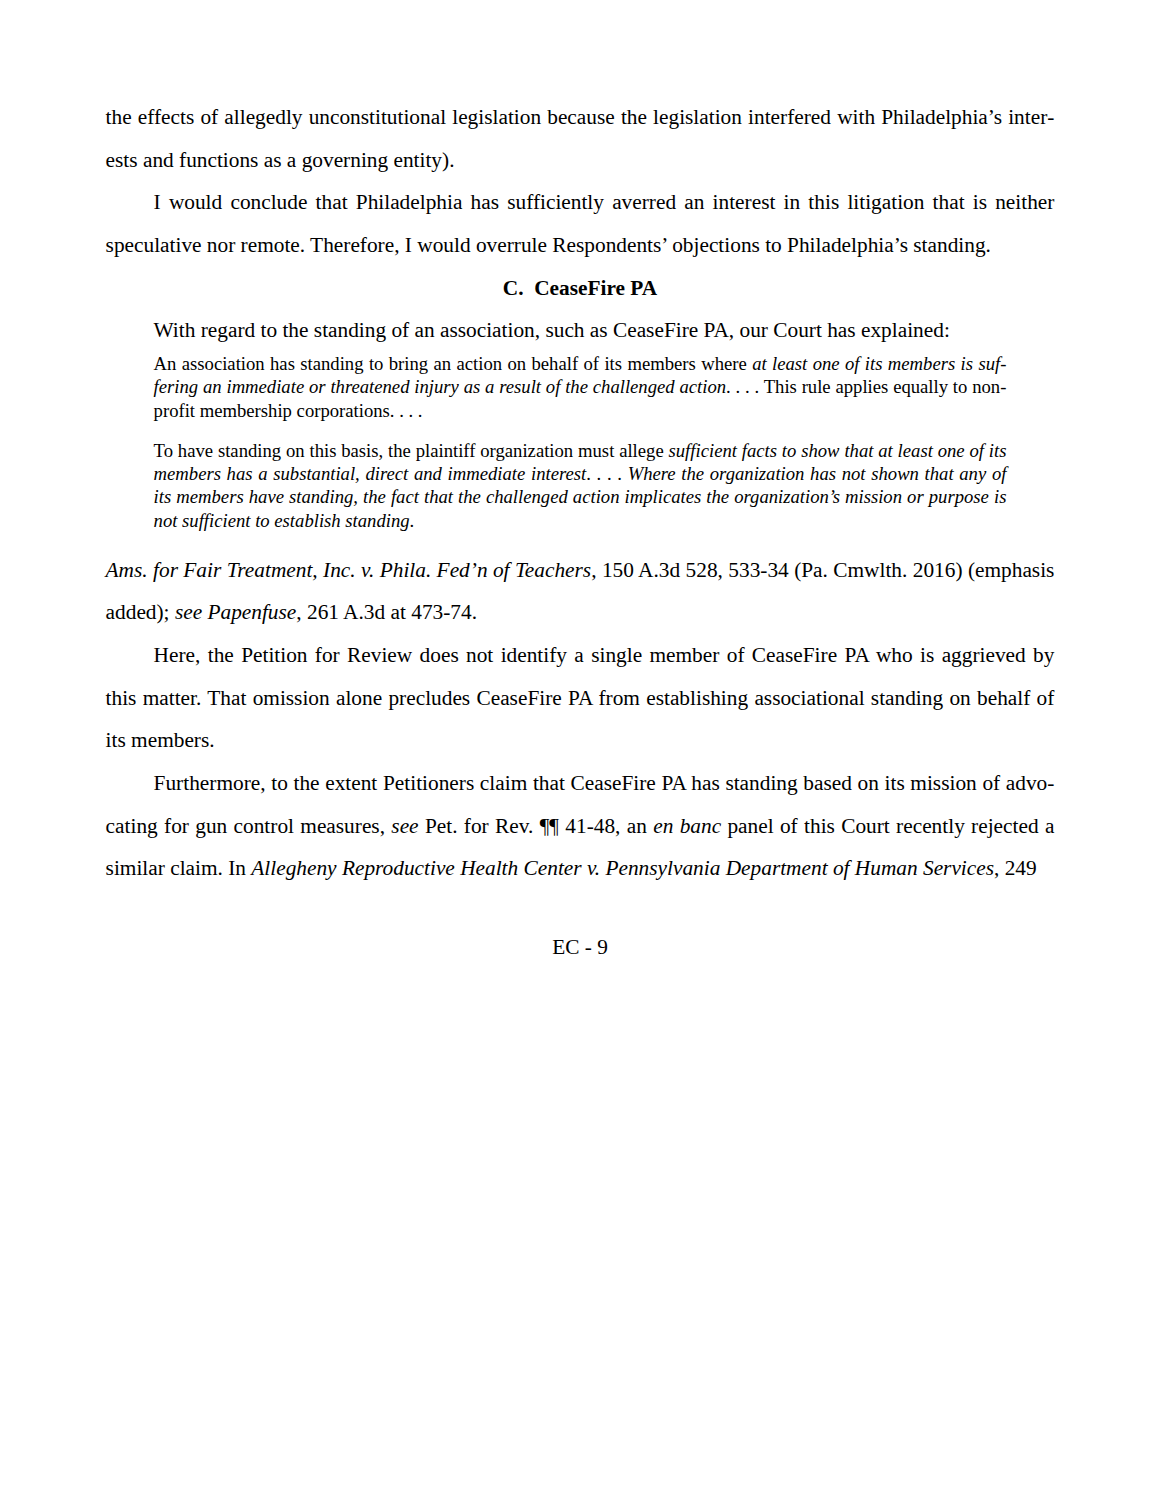the effects of allegedly unconstitutional legislation because the legislation interfered with Philadelphia’s interests and functions as a governing entity).
I would conclude that Philadelphia has sufficiently averred an interest in this litigation that is neither speculative nor remote. Therefore, I would overrule Respondents’ objections to Philadelphia’s standing.
C. CeaseFire PA
With regard to the standing of an association, such as CeaseFire PA, our Court has explained:
An association has standing to bring an action on behalf of its members where at least one of its members is suffering an immediate or threatened injury as a result of the challenged action. . . . This rule applies equally to nonprofit membership corporations. . . .
To have standing on this basis, the plaintiff organization must allege sufficient facts to show that at least one of its members has a substantial, direct and immediate interest. . . . Where the organization has not shown that any of its members have standing, the fact that the challenged action implicates the organization’s mission or purpose is not sufficient to establish standing.
Ams. for Fair Treatment, Inc. v. Phila. Fed’n of Teachers, 150 A.3d 528, 533-34 (Pa. Cmwlth. 2016) (emphasis added); see Papenfuse, 261 A.3d at 473-74.
Here, the Petition for Review does not identify a single member of CeaseFire PA who is aggrieved by this matter. That omission alone precludes CeaseFire PA from establishing associational standing on behalf of its members.
Furthermore, to the extent Petitioners claim that CeaseFire PA has standing based on its mission of advocating for gun control measures, see Pet. for Rev. ¶¶ 41-48, an en banc panel of this Court recently rejected a similar claim. In Allegheny Reproductive Health Center v. Pennsylvania Department of Human Services, 249
EC - 9